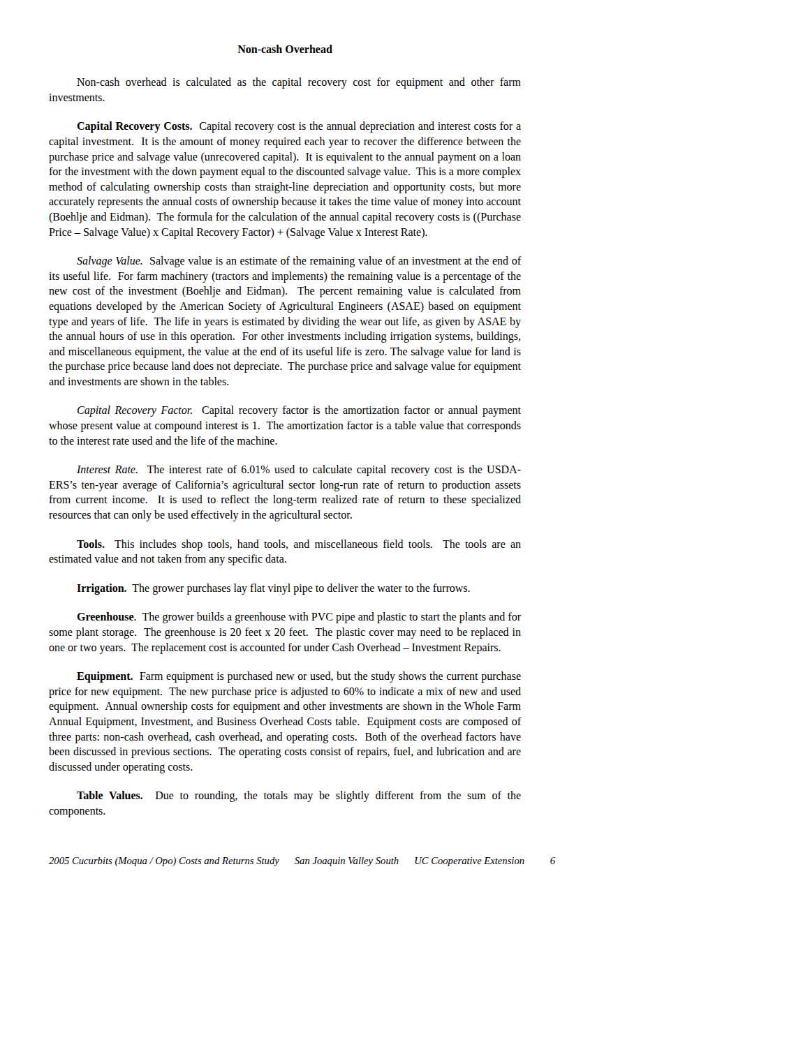Non-cash Overhead
Non-cash overhead is calculated as the capital recovery cost for equipment and other farm investments.
Capital Recovery Costs. Capital recovery cost is the annual depreciation and interest costs for a capital investment. It is the amount of money required each year to recover the difference between the purchase price and salvage value (unrecovered capital). It is equivalent to the annual payment on a loan for the investment with the down payment equal to the discounted salvage value. This is a more complex method of calculating ownership costs than straight-line depreciation and opportunity costs, but more accurately represents the annual costs of ownership because it takes the time value of money into account (Boehlje and Eidman). The formula for the calculation of the annual capital recovery costs is ((Purchase Price – Salvage Value) x Capital Recovery Factor) + (Salvage Value x Interest Rate).
Salvage Value. Salvage value is an estimate of the remaining value of an investment at the end of its useful life. For farm machinery (tractors and implements) the remaining value is a percentage of the new cost of the investment (Boehlje and Eidman). The percent remaining value is calculated from equations developed by the American Society of Agricultural Engineers (ASAE) based on equipment type and years of life. The life in years is estimated by dividing the wear out life, as given by ASAE by the annual hours of use in this operation. For other investments including irrigation systems, buildings, and miscellaneous equipment, the value at the end of its useful life is zero. The salvage value for land is the purchase price because land does not depreciate. The purchase price and salvage value for equipment and investments are shown in the tables.
Capital Recovery Factor. Capital recovery factor is the amortization factor or annual payment whose present value at compound interest is 1. The amortization factor is a table value that corresponds to the interest rate used and the life of the machine.
Interest Rate. The interest rate of 6.01% used to calculate capital recovery cost is the USDA-ERS’s ten-year average of California’s agricultural sector long-run rate of return to production assets from current income. It is used to reflect the long-term realized rate of return to these specialized resources that can only be used effectively in the agricultural sector.
Tools. This includes shop tools, hand tools, and miscellaneous field tools. The tools are an estimated value and not taken from any specific data.
Irrigation. The grower purchases lay flat vinyl pipe to deliver the water to the furrows.
Greenhouse. The grower builds a greenhouse with PVC pipe and plastic to start the plants and for some plant storage. The greenhouse is 20 feet x 20 feet. The plastic cover may need to be replaced in one or two years. The replacement cost is accounted for under Cash Overhead – Investment Repairs.
Equipment. Farm equipment is purchased new or used, but the study shows the current purchase price for new equipment. The new purchase price is adjusted to 60% to indicate a mix of new and used equipment. Annual ownership costs for equipment and other investments are shown in the Whole Farm Annual Equipment, Investment, and Business Overhead Costs table. Equipment costs are composed of three parts: non-cash overhead, cash overhead, and operating costs. Both of the overhead factors have been discussed in previous sections. The operating costs consist of repairs, fuel, and lubrication and are discussed under operating costs.
Table Values. Due to rounding, the totals may be slightly different from the sum of the components.
2005 Cucurbits (Moqua / Opo) Costs and Returns Study San Joaquin Valley South UC Cooperative Extension 6